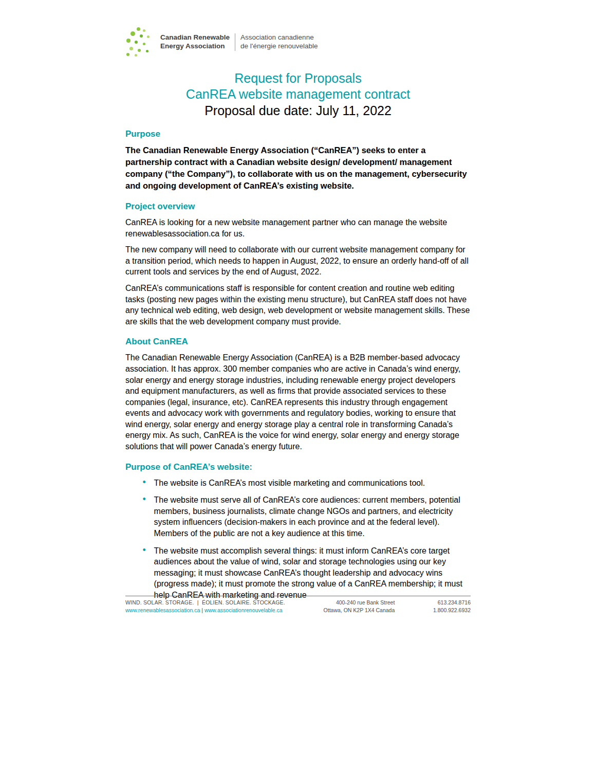Canadian Renewable
Energy Association
Association canadienne
de l'énergie renouvelable
Request for Proposals
CanREA website management contract
Proposal due date: July 11, 2022
Purpose
The Canadian Renewable Energy Association (“CanREA”) seeks to enter a partnership contract with a Canadian website design/ development/ management company (“the Company”), to collaborate with us on the management, cybersecurity and ongoing development of CanREA’s existing website.
Project overview
CanREA is looking for a new website management partner who can manage the website renewablesassociation.ca for us.
The new company will need to collaborate with our current website management company for a transition period, which needs to happen in August, 2022, to ensure an orderly hand-off of all current tools and services by the end of August, 2022.
CanREA’s communications staff is responsible for content creation and routine web editing tasks (posting new pages within the existing menu structure), but CanREA staff does not have any technical web editing, web design, web development or website management skills. These are skills that the web development company must provide.
About CanREA
The Canadian Renewable Energy Association (CanREA) is a B2B member-based advocacy association. It has approx. 300 member companies who are active in Canada’s wind energy, solar energy and energy storage industries, including renewable energy project developers and equipment manufacturers, as well as firms that provide associated services to these companies (legal, insurance, etc). CanREA represents this industry through engagement events and advocacy work with governments and regulatory bodies, working to ensure that wind energy, solar energy and energy storage play a central role in transforming Canada’s energy mix. As such, CanREA is the voice for wind energy, solar energy and energy storage solutions that will power Canada’s energy future.
Purpose of CanREA’s website:
The website is CanREA’s most visible marketing and communications tool.
The website must serve all of CanREA’s core audiences: current members, potential members, business journalists, climate change NGOs and partners, and electricity system influencers (decision-makers in each province and at the federal level). Members of the public are not a key audience at this time.
The website must accomplish several things: it must inform CanREA’s core target audiences about the value of wind, solar and storage technologies using our key messaging; it must showcase CanREA’s thought leadership and advocacy wins (progress made); it must promote the strong value of a CanREA membership; it must help CanREA with marketing and revenue
WIND. SOLAR. STORAGE. | ÉOLIEN. SOLAIRE. STOCKAGE.
www.renewablesassociation.ca | www.associationrenouvelable.ca
400-240 rue Bank Street
Ottawa, ON K2P 1X4 Canada
613.234.8716
1.800.922.6932